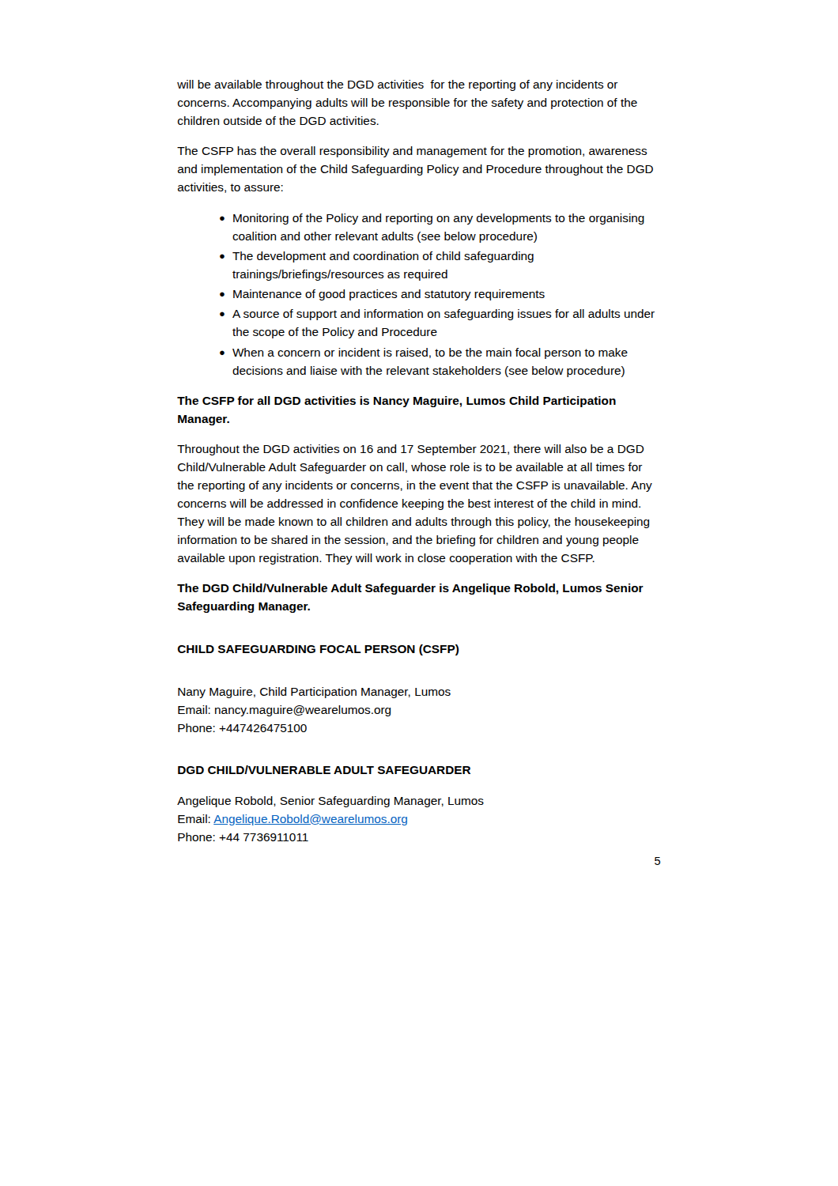will be available throughout the DGD activities for the reporting of any incidents or concerns. Accompanying adults will be responsible for the safety and protection of the children outside of the DGD activities.
The CSFP has the overall responsibility and management for the promotion, awareness and implementation of the Child Safeguarding Policy and Procedure throughout the DGD activities, to assure:
Monitoring of the Policy and reporting on any developments to the organising coalition and other relevant adults (see below procedure)
The development and coordination of child safeguarding trainings/briefings/resources as required
Maintenance of good practices and statutory requirements
A source of support and information on safeguarding issues for all adults under the scope of the Policy and Procedure
When a concern or incident is raised, to be the main focal person to make decisions and liaise with the relevant stakeholders (see below procedure)
The CSFP for all DGD activities is Nancy Maguire, Lumos Child Participation Manager.
Throughout the DGD activities on 16 and 17 September 2021, there will also be a DGD Child/Vulnerable Adult Safeguarder on call, whose role is to be available at all times for the reporting of any incidents or concerns, in the event that the CSFP is unavailable. Any concerns will be addressed in confidence keeping the best interest of the child in mind. They will be made known to all children and adults through this policy, the housekeeping information to be shared in the session, and the briefing for children and young people available upon registration. They will work in close cooperation with the CSFP.
The DGD Child/Vulnerable Adult Safeguarder is Angelique Robold, Lumos Senior Safeguarding Manager.
CHILD SAFEGUARDING FOCAL PERSON (CSFP)
Nany Maguire, Child Participation Manager, Lumos
Email: nancy.maguire@wearelumos.org
Phone: +447426475100
DGD CHILD/VULNERABLE ADULT SAFEGUARDER
Angelique Robold, Senior Safeguarding Manager, Lumos
Email: Angelique.Robold@wearelumos.org
Phone: +44 7736911011
5